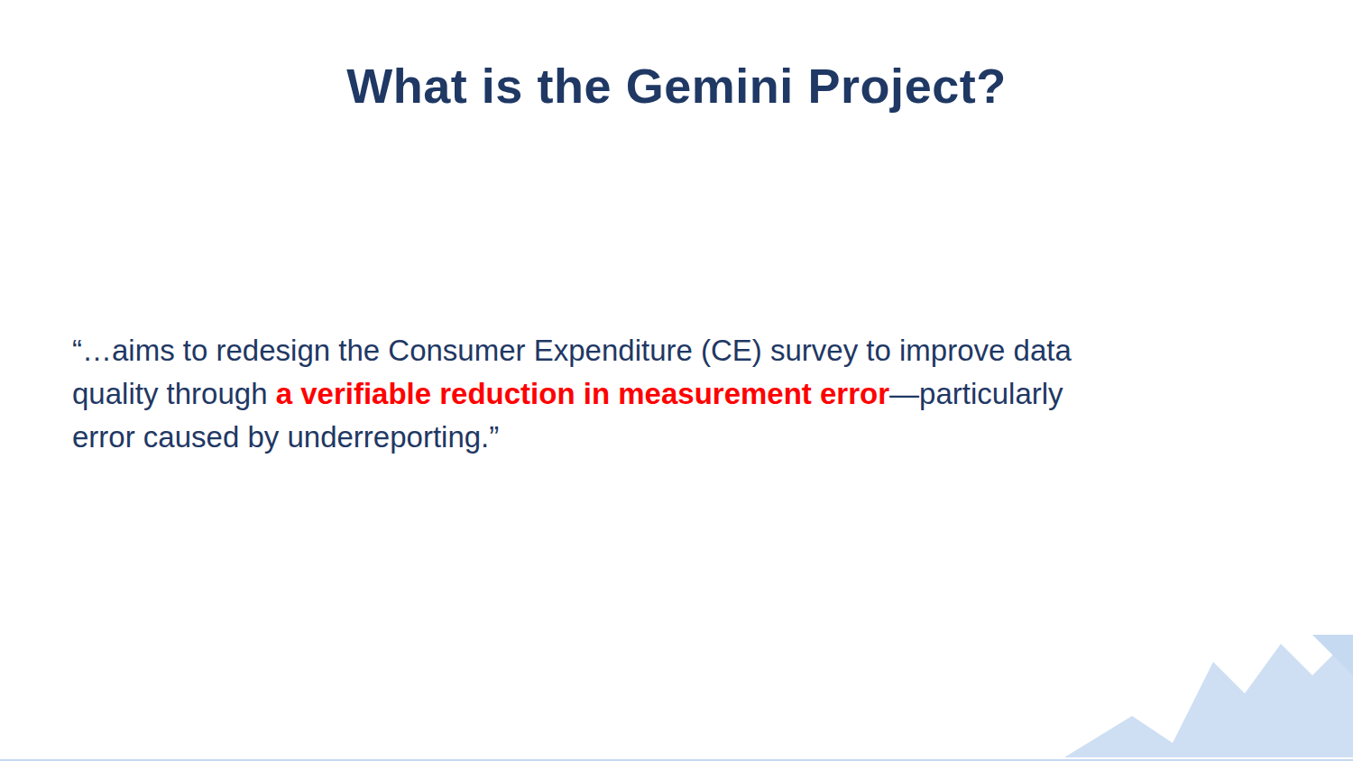What is the Gemini Project?
“…aims to redesign the Consumer Expenditure (CE) survey to improve data quality through a verifiable reduction in measurement error—particularly error caused by underreporting.”